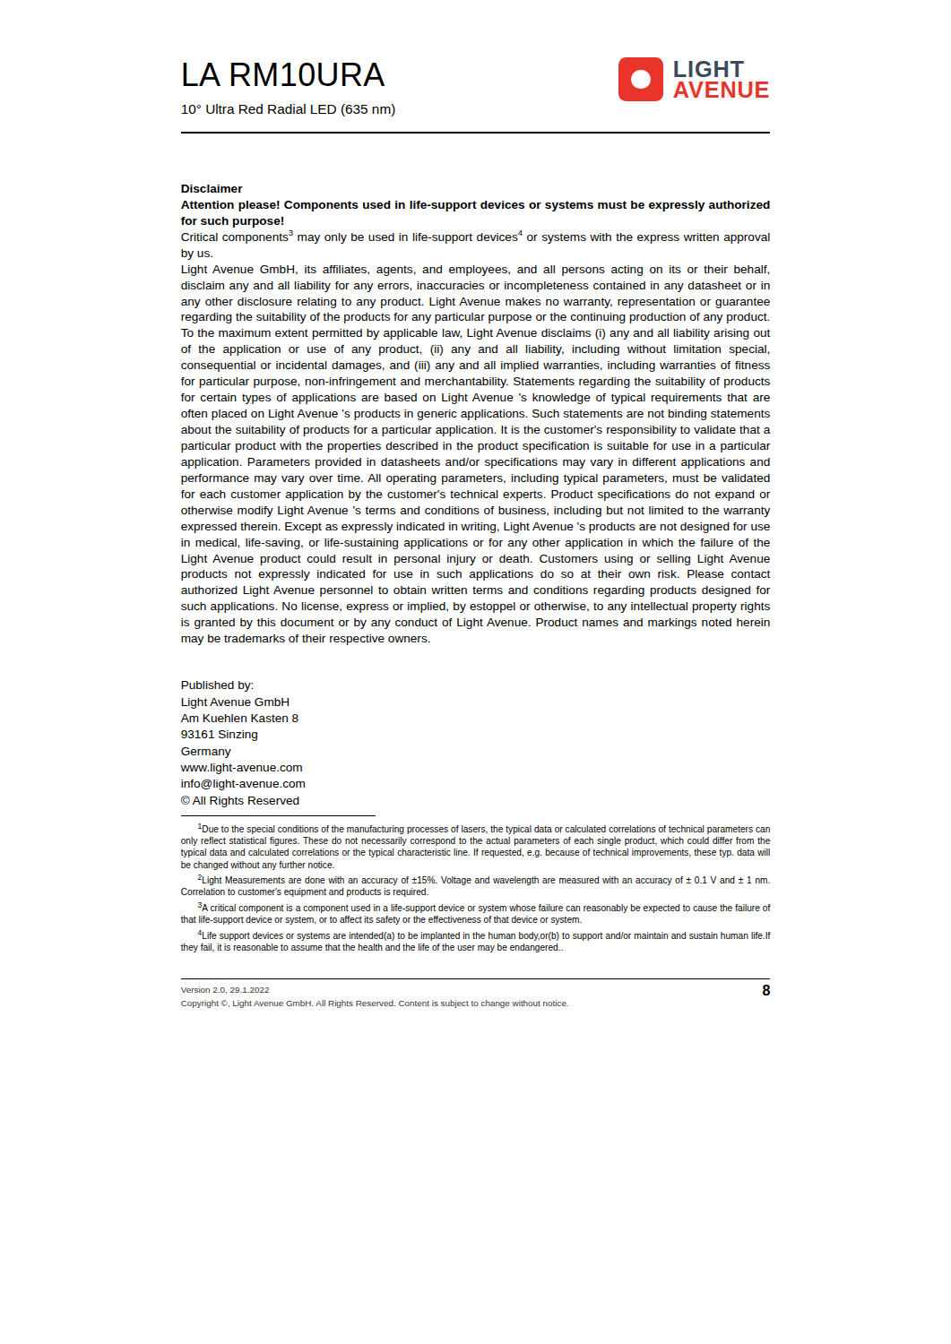LA RM10URA
10° Ultra Red Radial LED (635 nm)
LIGHT AVENUE
Disclaimer
Attention please! Components used in life-support devices or systems must be expressly authorized for such purpose!
Critical components3 may only be used in life-support devices4 or systems with the express written approval by us.
Light Avenue GmbH, its affiliates, agents, and employees, and all persons acting on its or their behalf, disclaim any and all liability for any errors, inaccuracies or incompleteness contained in any datasheet or in any other disclosure relating to any product. Light Avenue makes no warranty, representation or guarantee regarding the suitability of the products for any particular purpose or the continuing production of any product. To the maximum extent permitted by applicable law, Light Avenue disclaims (i) any and all liability arising out of the application or use of any product, (ii) any and all liability, including without limitation special, consequential or incidental damages, and (iii) any and all implied warranties, including warranties of fitness for particular purpose, non-infringement and merchantability. Statements regarding the suitability of products for certain types of applications are based on Light Avenue 's knowledge of typical requirements that are often placed on Light Avenue 's products in generic applications. Such statements are not binding statements about the suitability of products for a particular application. It is the customer's responsibility to validate that a particular product with the properties described in the product specification is suitable for use in a particular application. Parameters provided in datasheets and/or specifications may vary in different applications and performance may vary over time. All operating parameters, including typical parameters, must be validated for each customer application by the customer's technical experts. Product specifications do not expand or otherwise modify Light Avenue 's terms and conditions of business, including but not limited to the warranty expressed therein. Except as expressly indicated in writing, Light Avenue 's products are not designed for use in medical, life-saving, or life-sustaining applications or for any other application in which the failure of the Light Avenue product could result in personal injury or death. Customers using or selling Light Avenue products not expressly indicated for use in such applications do so at their own risk. Please contact authorized Light Avenue personnel to obtain written terms and conditions regarding products designed for such applications. No license, express or implied, by estoppel or otherwise, to any intellectual property rights is granted by this document or by any conduct of Light Avenue. Product names and markings noted herein may be trademarks of their respective owners.
Published by:
Light Avenue GmbH
Am Kuehlen Kasten 8
93161 Sinzing
Germany
www.light-avenue.com
info@light-avenue.com
© All Rights Reserved
1Due to the special conditions of the manufacturing processes of lasers, the typical data or calculated correlations of technical parameters can only reflect statistical figures. These do not necessarily correspond to the actual parameters of each single product, which could differ from the typical data and calculated correlations or the typical characteristic line. If requested, e.g. because of technical improvements, these typ. data will be changed without any further notice.
2Light Measurements are done with an accuracy of ±15%. Voltage and wavelength are measured with an accuracy of ± 0.1 V and ± 1 nm. Correlation to customer's equipment and products is required.
3A critical component is a component used in a life-support device or system whose failure can reasonably be expected to cause the failure of that life-support device or system, or to affect its safety or the effectiveness of that device or system.
4Life support devices or systems are intended(a) to be implanted in the human body,or(b) to support and/or maintain and sustain human life.If they fail, it is reasonable to assume that the health and the life of the user may be endangered..
Version 2.0, 29.1.2022 Copyright ©, Light Avenue GmbH. All Rights Reserved. Content is subject to change without notice.
8